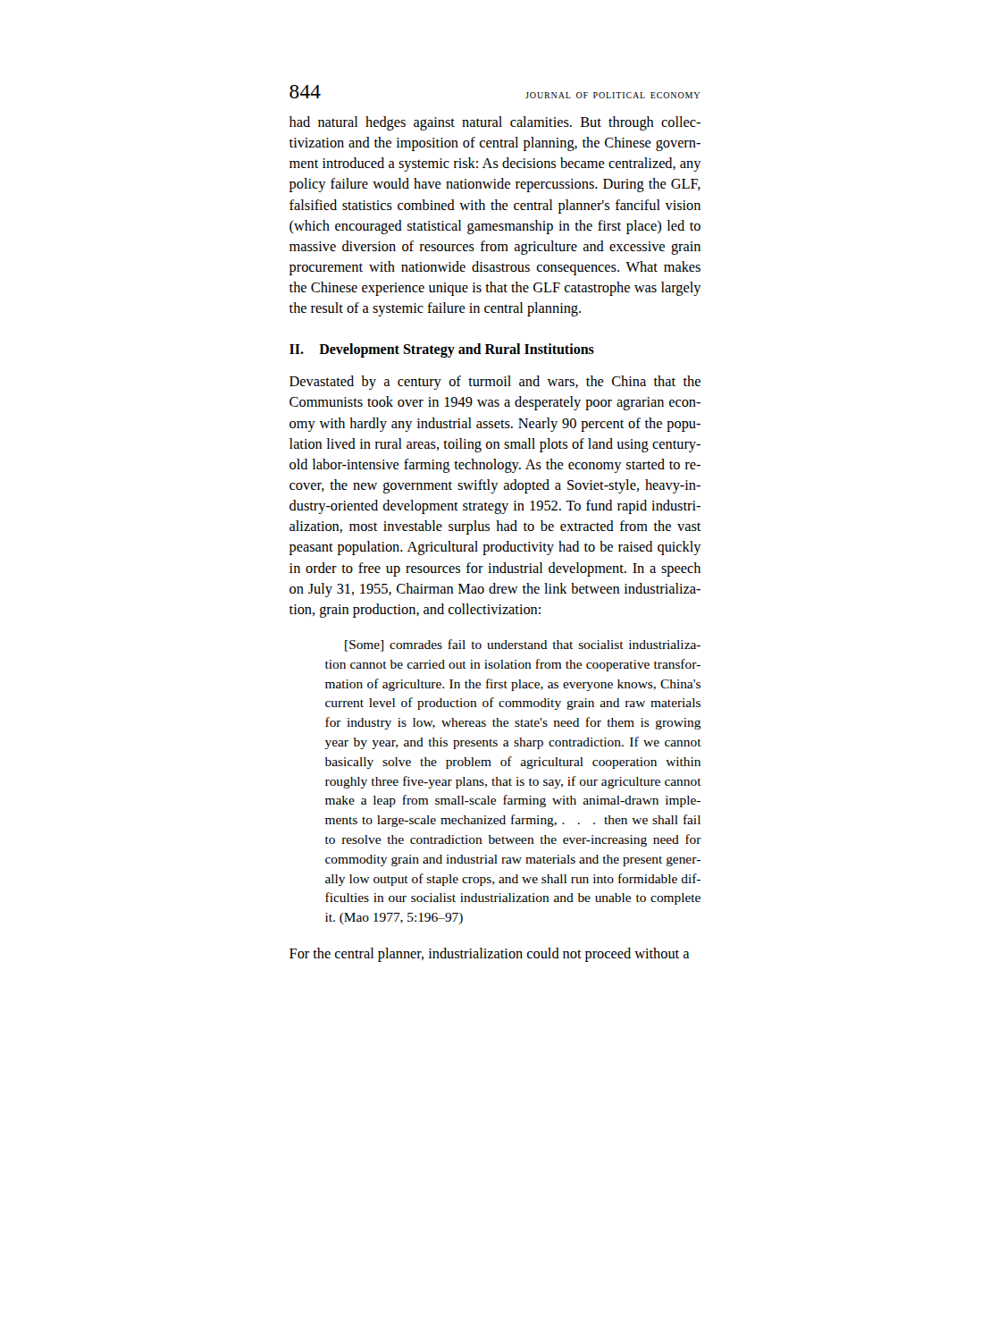844 Journal of Political Economy
had natural hedges against natural calamities. But through collectivization and the imposition of central planning, the Chinese government introduced a systemic risk: As decisions became centralized, any policy failure would have nationwide repercussions. During the GLF, falsified statistics combined with the central planner's fanciful vision (which encouraged statistical gamesmanship in the first place) led to massive diversion of resources from agriculture and excessive grain procurement with nationwide disastrous consequences. What makes the Chinese experience unique is that the GLF catastrophe was largely the result of a systemic failure in central planning.
II. Development Strategy and Rural Institutions
Devastated by a century of turmoil and wars, the China that the Communists took over in 1949 was a desperately poor agrarian economy with hardly any industrial assets. Nearly 90 percent of the population lived in rural areas, toiling on small plots of land using century-old labor-intensive farming technology. As the economy started to recover, the new government swiftly adopted a Soviet-style, heavy-industry-oriented development strategy in 1952. To fund rapid industrialization, most investable surplus had to be extracted from the vast peasant population. Agricultural productivity had to be raised quickly in order to free up resources for industrial development. In a speech on July 31, 1955, Chairman Mao drew the link between industrialization, grain production, and collectivization:
[Some] comrades fail to understand that socialist industrialization cannot be carried out in isolation from the cooperative transformation of agriculture. In the first place, as everyone knows, China's current level of production of commodity grain and raw materials for industry is low, whereas the state's need for them is growing year by year, and this presents a sharp contradiction. If we cannot basically solve the problem of agricultural cooperation within roughly three five-year plans, that is to say, if our agriculture cannot make a leap from small-scale farming with animal-drawn implements to large-scale mechanized farming, . . . then we shall fail to resolve the contradiction between the ever-increasing need for commodity grain and industrial raw materials and the present generally low output of staple crops, and we shall run into formidable difficulties in our socialist industrialization and be unable to complete it. (Mao 1977, 5:196–97)
For the central planner, industrialization could not proceed without a